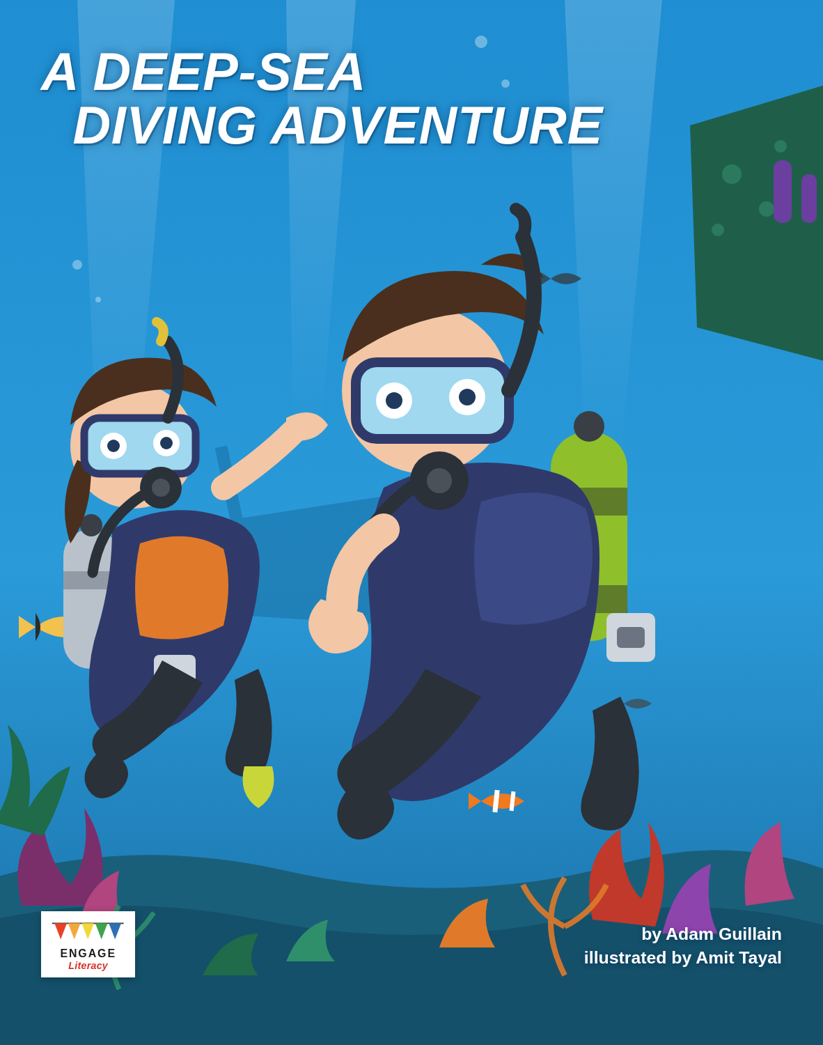A Deep-Sea Diving Adventure
by Adam Guillain
illustrated by Amit Tayal
ENGAGE Literacy